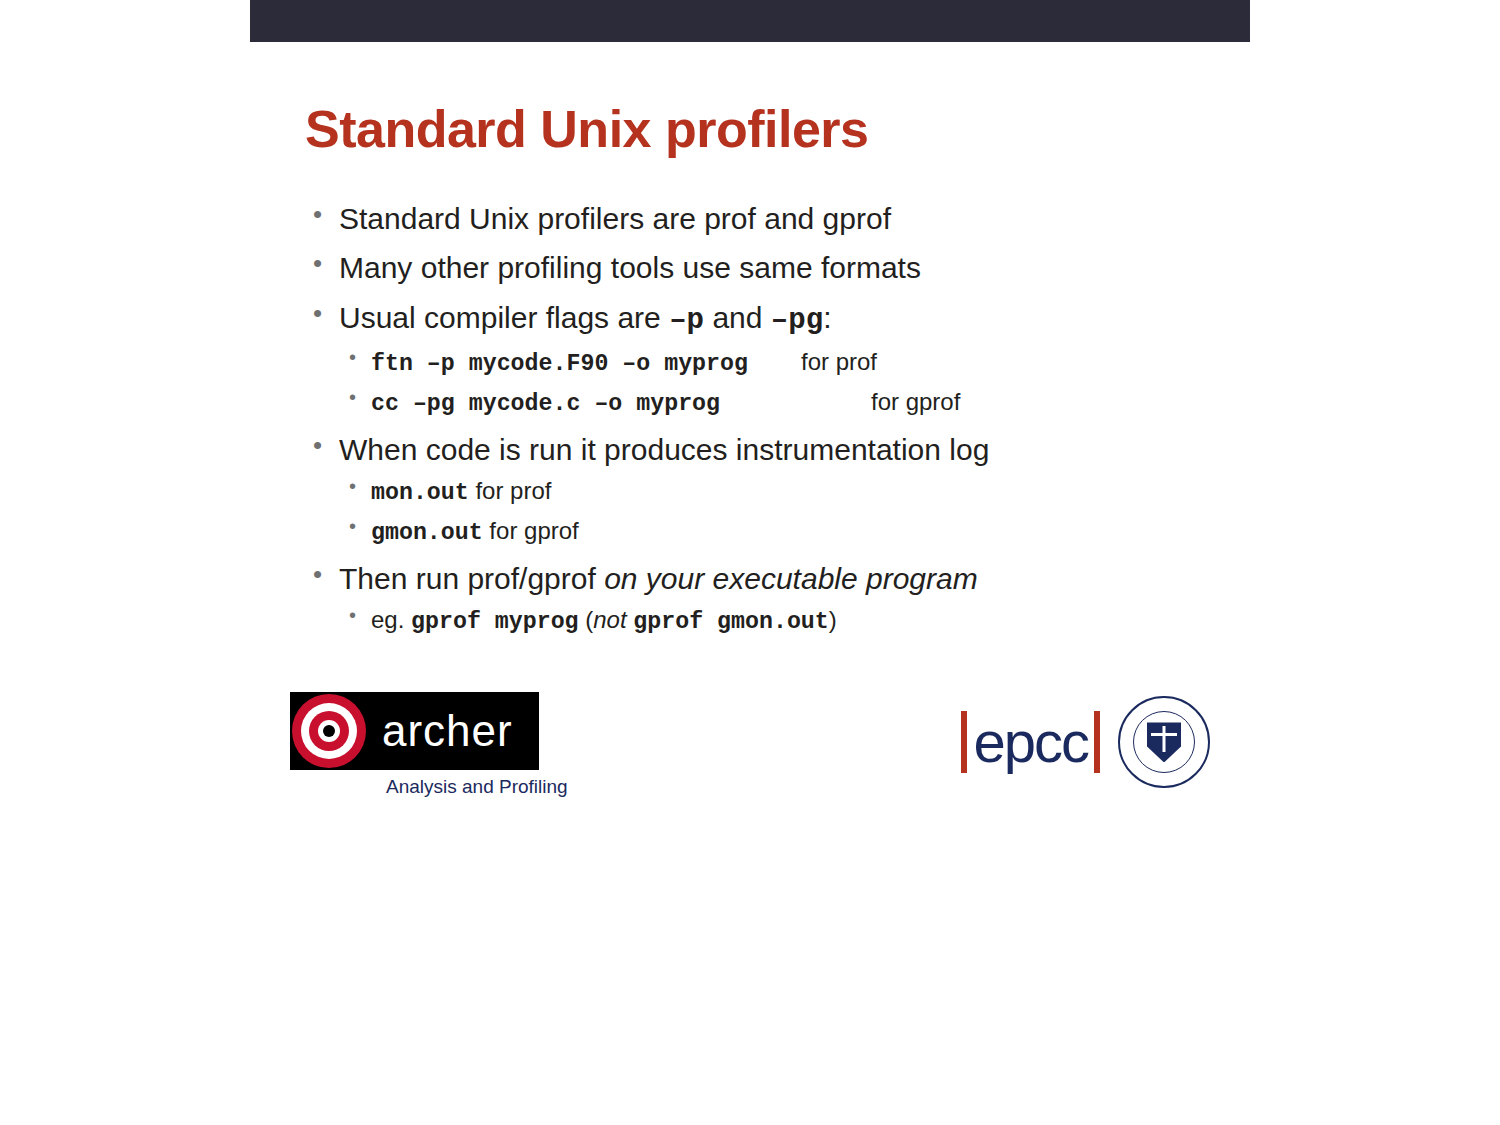Standard Unix profilers
Standard Unix profilers are prof and gprof
Many other profiling tools use same formats
Usual compiler flags are –p and –pg:
ftn –p mycode.F90 –o myprog for prof
cc –pg mycode.c –o myprog for gprof
When code is run it produces instrumentation log
mon.out for prof
gmon.out for gprof
Then run prof/gprof on your executable program
eg. gprof myprog (not gprof gmon.out)
archer
Analysis and Profiling
epcc